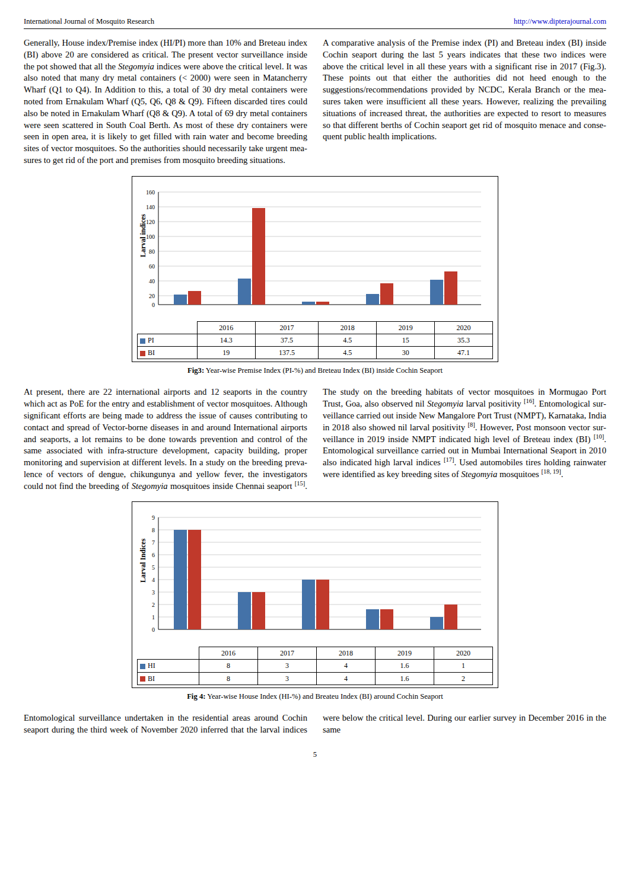International Journal of Mosquito Research http://www.dipterajournal.com
Generally, House index/Premise index (HI/PI) more than 10% and Breteau index (BI) above 20 are considered as critical. The present vector surveillance inside the pot showed that all the Stegomyia indices were above the critical level. It was also noted that many dry metal containers (< 2000) were seen in Matancherry Wharf (Q1 to Q4). In Addition to this, a total of 30 dry metal containers were noted from Ernakulam Wharf (Q5, Q6, Q8 & Q9). Fifteen discarded tires could also be noted in Ernakulam Wharf (Q8 & Q9). A total of 69 dry metal containers were seen scattered in South Coal Berth. As most of these dry containers were seen in open area, it is likely to get filled with rain water and become breeding sites of vector mosquitoes. So the authorities should necessarily take urgent measures to get rid of the port and premises from mosquito breeding situations.
A comparative analysis of the Premise index (PI) and Breteau index (BI) inside Cochin seaport during the last 5 years indicates that these two indices were above the critical level in all these years with a significant rise in 2017 (Fig.3). These points out that either the authorities did not heed enough to the suggestions/recommendations provided by NCDC, Kerala Branch or the measures taken were insufficient all these years. However, realizing the prevailing situations of increased threat, the authorities are expected to resort to measures so that different berths of Cochin seaport get rid of mosquito menace and consequent public health implications.
Larval indices 160 140 120 100 80 60 40 20 0
| | 2016 | 2017 | 2018 | 2019 | 2020 |
| PI | 14.3 | 37.5 | 4.5 | 15 | 35.3 |
| BI | 19 | 137.5 | 4.5 | 30 | 47.1 |
Fig3: Year-wise Premise Index (PI-%) and Breteau Index (BI) inside Cochin Seaport
At present, there are 22 international airports and 12 seaports in the country which act as PoE for the entry and establishment of vector mosquitoes. Although significant efforts are being made to address the issue of causes contributing to contact and spread of Vector-borne diseases in and around International airports and seaports, a lot remains to be done towards prevention and control of the same associated with infra-structure development, capacity building, proper monitoring and supervision at different levels. In a study on the breeding prevalence of vectors of dengue, chikungunya and yellow fever, the investigators could not find the breeding of Stegomyia mosquitoes inside Chennai seaport [15]. The study on the breeding habitats of vector mosquitoes in Mormugao Port Trust, Goa, also observed nil Stegomyia larval positivity [16]. Entomological surveillance carried out inside New Mangalore Port Trust (NMPT), Karnataka, India in 2018 also showed nil larval positivity [8]. However, Post monsoon vector surveillance in 2019 inside NMPT indicated high level of Breteau index (BI) [10]. Entomological surveillance carried out in Mumbai International Seaport in 2010 also indicated high larval indices [17]. Used automobiles tires holding rainwater were identified as key breeding sites of Stegomyia mosquitoes [18, 19].
Larval Indices 9 8 7 6 5 4 3 2 1 0
| | 2016 | 2017 | 2018 | 2019 | 2020 |
| HI | 8 | 3 | 4 | 1.6 | 1 |
| BI | 8 | 3 | 4 | 1.6 | 2 |
Fig 4: Year-wise House Index (HI-%) and Breateu Index (BI) around Cochin Seaport
Entomological surveillance undertaken in the residential areas around Cochin seaport during the third week of November 2020 inferred that the larval indices were below the critical level. During our earlier survey in December 2016 in the same
5